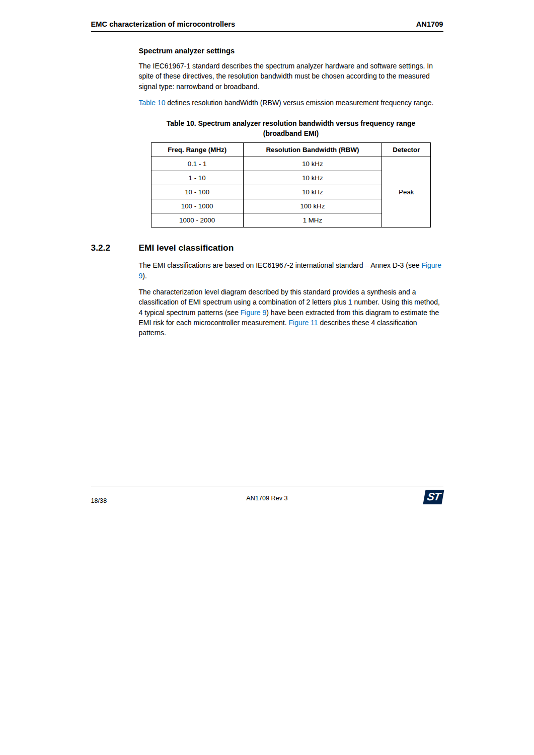EMC characterization of microcontrollers
AN1709
Spectrum analyzer settings
The IEC61967-1 standard describes the spectrum analyzer hardware and software settings. In spite of these directives, the resolution bandwidth must be chosen according to the measured signal type: narrowband or broadband.
Table 10 defines resolution bandWidth (RBW) versus emission measurement frequency range.
Table 10. Spectrum analyzer resolution bandwidth versus frequency range
(broadband EMI)
| Freq. Range (MHz) | Resolution Bandwidth (RBW) | Detector |
| --- | --- | --- |
| 0.1 - 1 | 10 kHz | Peak |
| 1 - 10 | 10 kHz |
| 10 - 100 | 10 kHz |
| 100 - 1000 | 100 kHz |
| 1000 - 2000 | 1 MHz |
3.2.2
EMI level classification
The EMI classifications are based on IEC61967-2 international standard – Annex D-3 (see Figure 9).
The characterization level diagram described by this standard provides a synthesis and a classification of EMI spectrum using a combination of 2 letters plus 1 number. Using this method, 4 typical spectrum patterns (see Figure 9) have been extracted from this diagram to estimate the EMI risk for each microcontroller measurement. Figure 11 describes these 4 classification patterns.
18/38
AN1709 Rev 3
ST